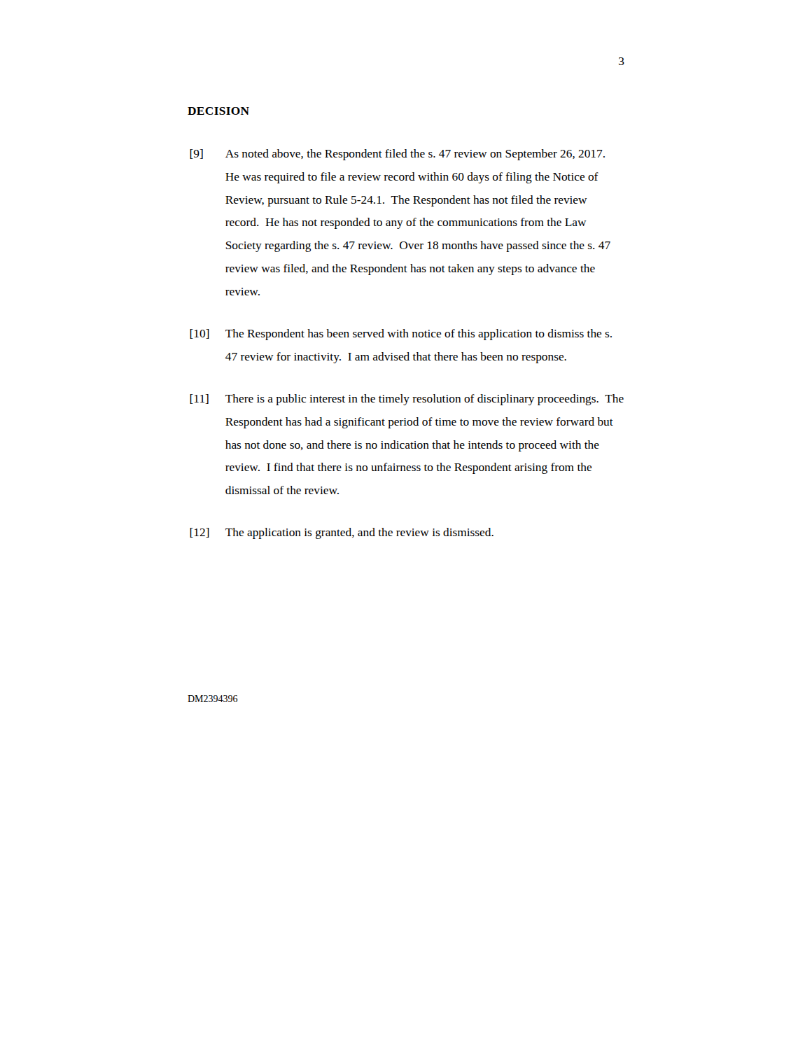3
DECISION
[9]
As noted above, the Respondent filed the s. 47 review on September 26, 2017. He was required to file a review record within 60 days of filing the Notice of Review, pursuant to Rule 5-24.1. The Respondent has not filed the review record. He has not responded to any of the communications from the Law Society regarding the s. 47 review. Over 18 months have passed since the s. 47 review was filed, and the Respondent has not taken any steps to advance the review.
[10]
The Respondent has been served with notice of this application to dismiss the s. 47 review for inactivity. I am advised that there has been no response.
[11]
There is a public interest in the timely resolution of disciplinary proceedings. The Respondent has had a significant period of time to move the review forward but has not done so, and there is no indication that he intends to proceed with the review. I find that there is no unfairness to the Respondent arising from the dismissal of the review.
[12]
The application is granted, and the review is dismissed.
DM2394396